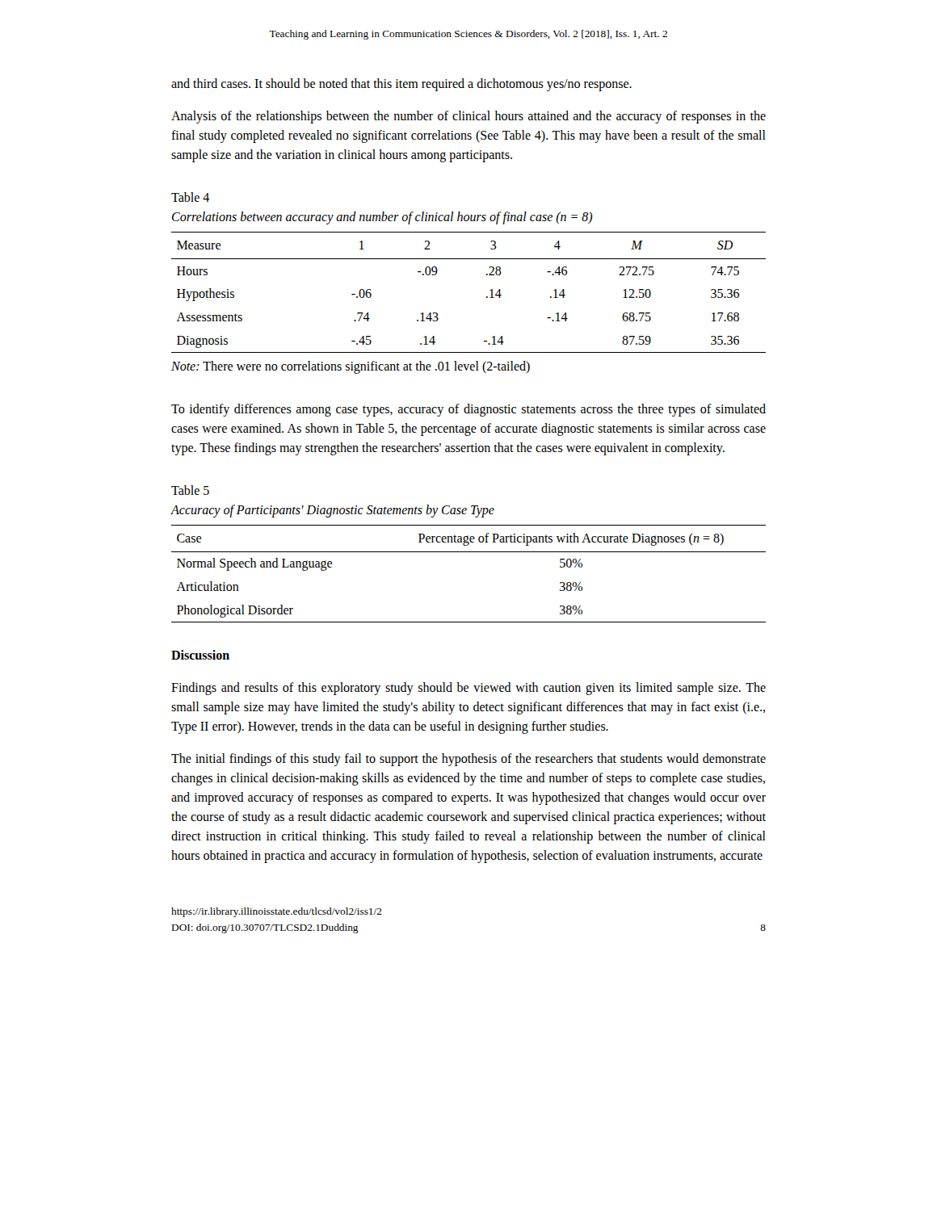Teaching and Learning in Communication Sciences & Disorders, Vol. 2 [2018], Iss. 1, Art. 2
and third cases. It should be noted that this item required a dichotomous yes/no response.
Analysis of the relationships between the number of clinical hours attained and the accuracy of responses in the final study completed revealed no significant correlations (See Table 4). This may have been a result of the small sample size and the variation in clinical hours among participants.
Table 4
Correlations between accuracy and number of clinical hours of final case (n = 8)
| Measure | 1 | 2 | 3 | 4 | M | SD |
| --- | --- | --- | --- | --- | --- | --- |
| Hours | | -.09 | .28 | -.46 | 272.75 | 74.75 |
| Hypothesis | -.06 | | .14 | .14 | 12.50 | 35.36 |
| Assessments | .74 | .143 | | -.14 | 68.75 | 17.68 |
| Diagnosis | -.45 | .14 | -.14 | | 87.59 | 35.36 |
Note: There were no correlations significant at the .01 level (2-tailed)
To identify differences among case types, accuracy of diagnostic statements across the three types of simulated cases were examined. As shown in Table 5, the percentage of accurate diagnostic statements is similar across case type. These findings may strengthen the researchers' assertion that the cases were equivalent in complexity.
Table 5
Accuracy of Participants' Diagnostic Statements by Case Type
| Case | Percentage of Participants with Accurate Diagnoses ( n = 8) |
| --- | --- |
| Normal Speech and Language | 50% |
| Articulation | 38% |
| Phonological Disorder | 38% |
Discussion
Findings and results of this exploratory study should be viewed with caution given its limited sample size. The small sample size may have limited the study's ability to detect significant differences that may in fact exist (i.e., Type II error). However, trends in the data can be useful in designing further studies.
The initial findings of this study fail to support the hypothesis of the researchers that students would demonstrate changes in clinical decision-making skills as evidenced by the time and number of steps to complete case studies, and improved accuracy of responses as compared to experts. It was hypothesized that changes would occur over the course of study as a result didactic academic coursework and supervised clinical practica experiences; without direct instruction in critical thinking. This study failed to reveal a relationship between the number of clinical hours obtained in practica and accuracy in formulation of hypothesis, selection of evaluation instruments, accurate
https://ir.library.illinoisstate.edu/tlcsd/vol2/iss1/2
DOI: doi.org/10.30707/TLCSD2.1Dudding
8